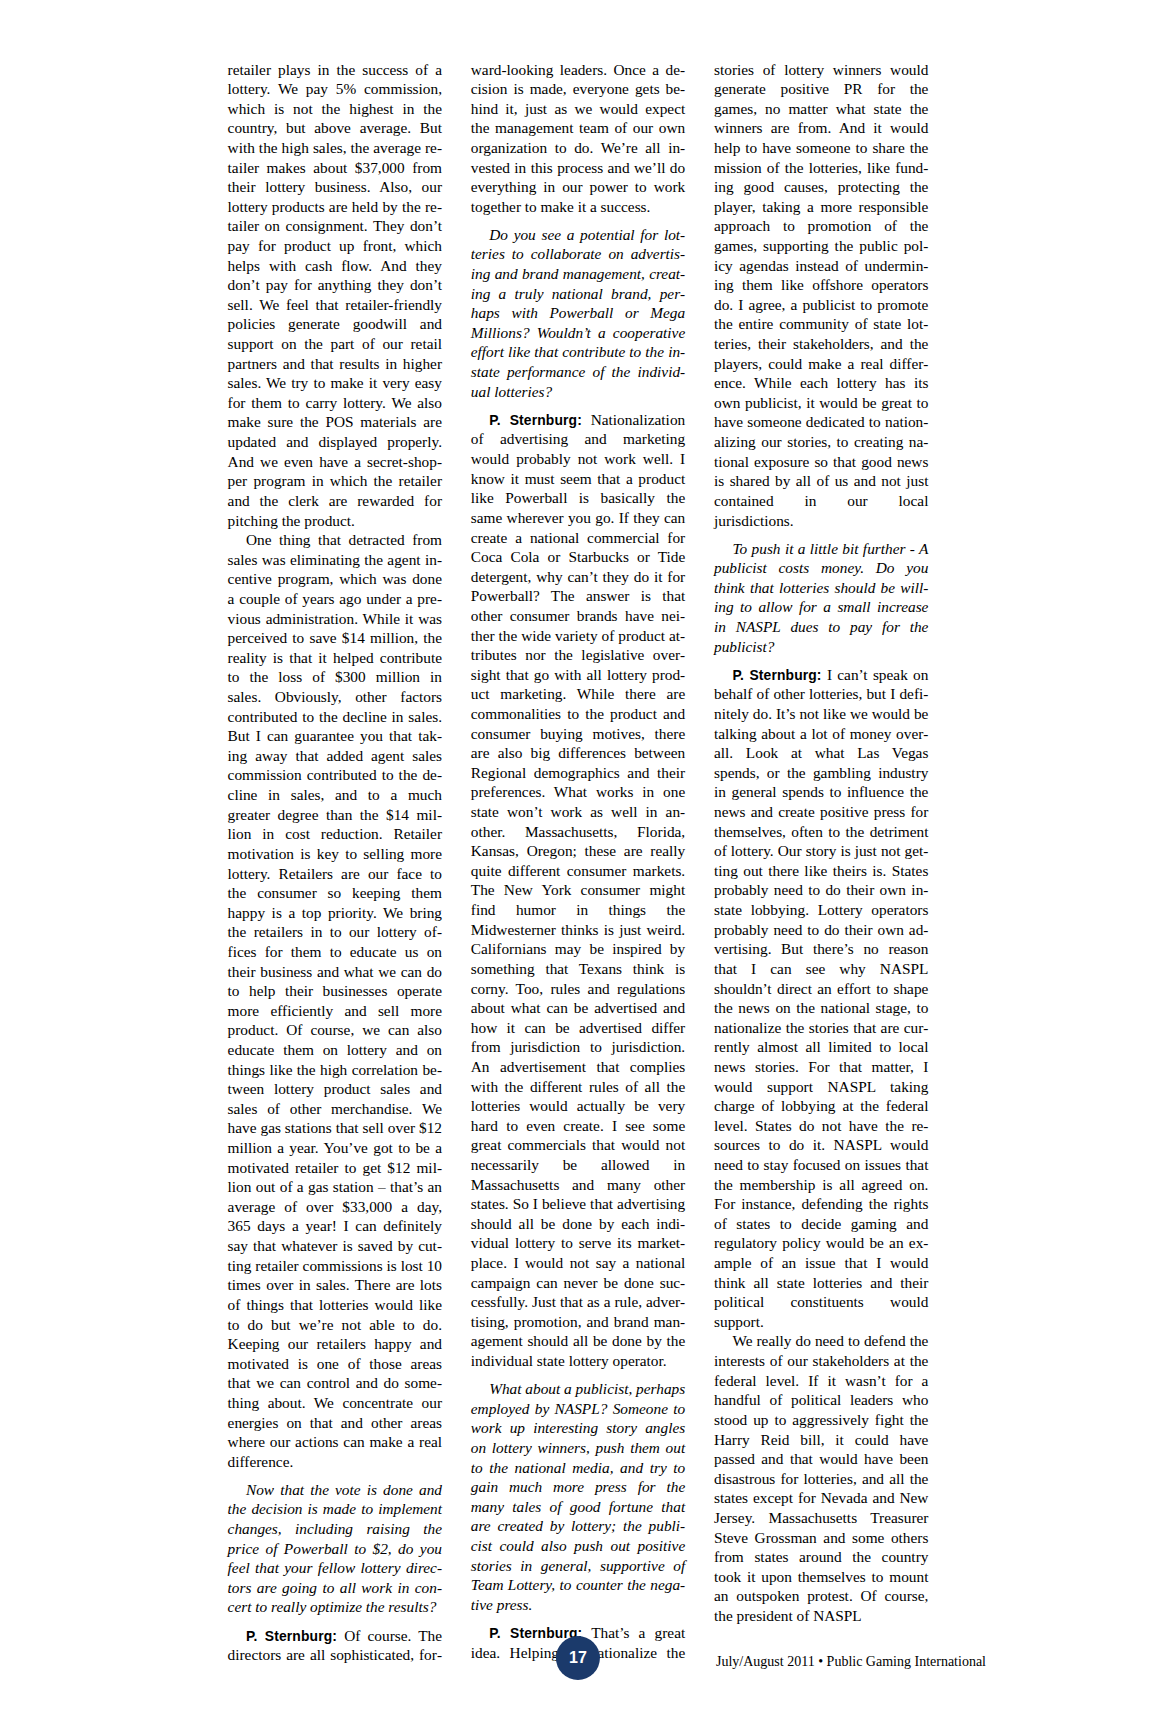retailer plays in the success of a lottery. We pay 5% commission, which is not the highest in the country, but above average. But with the high sales, the average retailer makes about $37,000 from their lottery business. Also, our lottery products are held by the retailer on consignment. They don’t pay for product up front, which helps with cash flow. And they don’t pay for anything they don’t sell. We feel that retailer-friendly policies generate goodwill and support on the part of our retail partners and that results in higher sales. We try to make it very easy for them to carry lottery. We also make sure the POS materials are updated and displayed properly. And we even have a secret-shopper program in which the retailer and the clerk are rewarded for pitching the product.
One thing that detracted from sales was eliminating the agent incentive program, which was done a couple of years ago under a previous administration. While it was perceived to save $14 million, the reality is that it helped contribute to the loss of $300 million in sales. Obviously, other factors contributed to the decline in sales. But I can guarantee you that taking away that added agent sales commission contributed to the decline in sales, and to a much greater degree than the $14 million in cost reduction. Retailer motivation is key to selling more lottery. Retailers are our face to the consumer so keeping them happy is a top priority. We bring the retailers in to our lottery offices for them to educate us on their business and what we can do to help their businesses operate more efficiently and sell more product. Of course, we can also educate them on lottery and on things like the high correlation between lottery product sales and sales of other merchandise. We have gas stations that sell over $12 million a year. You’ve got to be a motivated retailer to get $12 million out of a gas station – that’s an average of over $33,000 a day, 365 days a year! I can definitely say that whatever is saved by cutting retailer commissions is lost 10 times over in sales. There are lots of things that lotteries would like to do but we’re not able to do. Keeping our retailers happy and motivated is one of those areas that we can control and do something about. We concentrate our energies on that and other areas where our actions can make a real difference.
Now that the vote is done and the decision is made to implement changes, including raising the price of Powerball to $2, do you feel that your fellow lottery directors are going to all work in concert to really optimize the results?
P. Sternburg: Of course. The directors are all sophisticated, forward-looking leaders. Once a decision is made, everyone gets behind it, just as we would expect the management team of our own organization to do. We’re all invested in this process and we’ll do everything in our power to work together to make it a success.
Do you see a potential for lotteries to collaborate on advertising and brand management, creating a truly national brand, perhaps with Powerball or Mega Millions? Wouldn’t a cooperative effort like that contribute to the in-state performance of the individual lotteries?
P. Sternburg: Nationalization of advertising and marketing would probably not work well. I know it must seem that a product like Powerball is basically the same wherever you go. If they can create a national commercial for Coca Cola or Starbucks or Tide detergent, why can’t they do it for Powerball? The answer is that other consumer brands have neither the wide variety of product attributes nor the legislative oversight that go with all lottery product marketing. While there are commonalities to the product and consumer buying motives, there are also big differences between Regional demographics and their preferences. What works in one state won’t work as well in another. Massachusetts, Florida, Kansas, Oregon; these are really quite different consumer markets. The New York consumer might find humor in things the Midwesterner thinks is just weird. Californians may be inspired by something that Texans think is corny. Too, rules and regulations about what can be advertised and how it can be advertised differ from jurisdiction to jurisdiction. An advertisement that complies with the different rules of all the lotteries would actually be very hard to even create. I see some great commercials that would not necessarily be allowed in Massachusetts and many other states. So I believe that advertising should all be done by each individual lottery to serve its marketplace. I would not say a national campaign can never be done successfully. Just that as a rule, advertising, promotion, and brand management should all be done by the individual state lottery operator.
What about a publicist, perhaps employed by NASPL? Someone to work up interesting story angles on lottery winners, push them out to the national media, and try to gain much more press for the many tales of good fortune that are created by lottery; the publicist could also push out positive stories in general, supportive of Team Lottery, to counter the negative press.
P. Sternburg: That’s a great idea. Helping to nationalize the stories of lottery winners would generate positive PR for the games, no matter what state the winners are from. And it would help to have someone to share the mission of the lotteries, like funding good causes, protecting the player, taking a more responsible approach to promotion of the games, supporting the public policy agendas instead of undermining them like offshore operators do. I agree, a publicist to promote the entire community of state lotteries, their stakeholders, and the players, could make a real difference. While each lottery has its own publicist, it would be great to have someone dedicated to nationalizing our stories, to creating national exposure so that good news is shared by all of us and not just contained in our local jurisdictions.
To push it a little bit further - A publicist costs money. Do you think that lotteries should be willing to allow for a small increase in NASPL dues to pay for the publicist?
P. Sternburg: I can’t speak on behalf of other lotteries, but I definitely do. It’s not like we would be talking about a lot of money overall. Look at what Las Vegas spends, or the gambling industry in general spends to influence the news and create positive press for themselves, often to the detriment of lottery. Our story is just not getting out there like theirs is. States probably need to do their own in-state lobbying. Lottery operators probably need to do their own advertising. But there’s no reason that I can see why NASPL shouldn’t direct an effort to shape the news on the national stage, to nationalize the stories that are currently almost all limited to local news stories. For that matter, I would support NASPL taking charge of lobbying at the federal level. States do not have the resources to do it. NASPL would need to stay focused on issues that the membership is all agreed on. For instance, defending the rights of states to decide gaming and regulatory policy would be an example of an issue that I would think all state lotteries and their political constituents would support.
We really do need to defend the interests of our stakeholders at the federal level. If it wasn’t for a handful of political leaders who stood up to aggressively fight the Harry Reid bill, it could have passed and that would have been disastrous for lotteries, and all the states except for Nevada and New Jersey. Massachusetts Treasurer Steve Grossman and some others from states around the country took it upon themselves to mount an outspoken protest. Of course, the president of NASPL
17
July/August 2011 • Public Gaming International